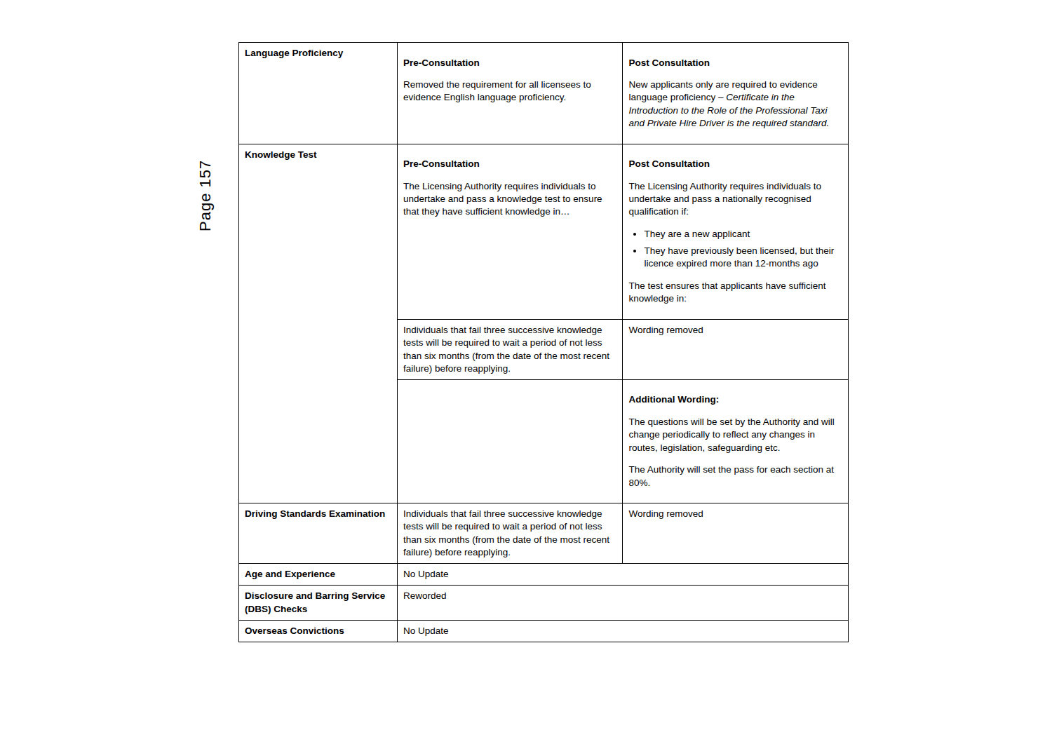Page 157
| Language Proficiency | Pre-Consultation Removed the requirement for all licensees to evidence English language proficiency. | Post Consultation New applicants only are required to evidence language proficiency – Certificate in the Introduction to the Role of the Professional Taxi and Private Hire Driver is the required standard. |
| Knowledge Test | Pre-Consultation The Licensing Authority requires individuals to undertake and pass a knowledge test to ensure that they have sufficient knowledge in… | Post Consultation The Licensing Authority requires individuals to undertake and pass a nationally recognised qualification if: They are a new applicant They have previously been licensed, but their licence expired more than 12-months ago The test ensures that applicants have sufficient knowledge in: |
| Individuals that fail three successive knowledge tests will be required to wait a period of not less than six months (from the date of the most recent failure) before reapplying. | Wording removed |
| | Additional Wording: The questions will be set by the Authority and will change periodically to reflect any changes in routes, legislation, safeguarding etc. The Authority will set the pass for each section at 80%. |
| Driving Standards Examination | Individuals that fail three successive knowledge tests will be required to wait a period of not less than six months (from the date of the most recent failure) before reapplying. | Wording removed |
| Age and Experience | No Update |
| Disclosure and Barring Service (DBS) Checks | Reworded |
| Overseas Convictions | No Update |